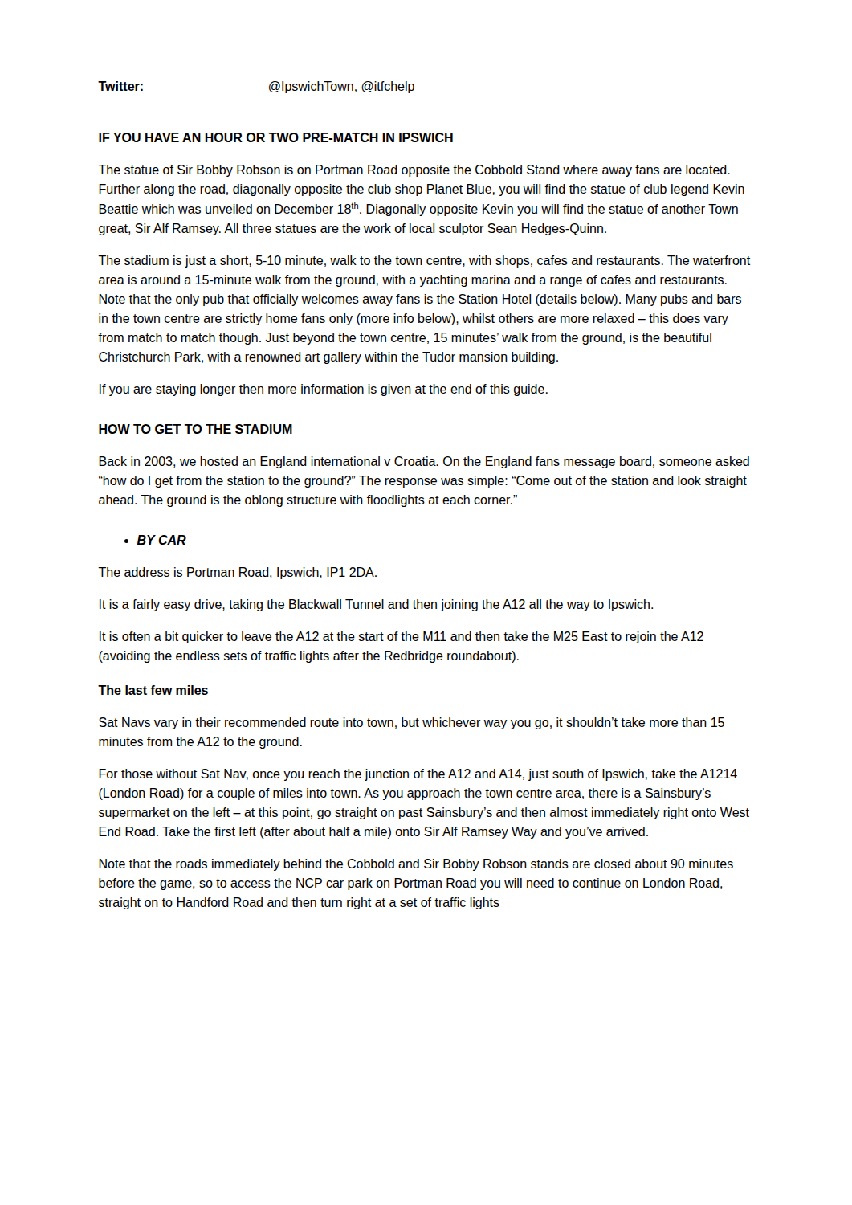Twitter: @IpswichTown, @itfchelp
If you have an hour or two pre-match in Ipswich
The statue of Sir Bobby Robson is on Portman Road opposite the Cobbold Stand where away fans are located. Further along the road, diagonally opposite the club shop Planet Blue, you will find the statue of club legend Kevin Beattie which was unveiled on December 18th. Diagonally opposite Kevin you will find the statue of another Town great, Sir Alf Ramsey. All three statues are the work of local sculptor Sean Hedges-Quinn.
The stadium is just a short, 5-10 minute, walk to the town centre, with shops, cafes and restaurants. The waterfront area is around a 15-minute walk from the ground, with a yachting marina and a range of cafes and restaurants. Note that the only pub that officially welcomes away fans is the Station Hotel (details below). Many pubs and bars in the town centre are strictly home fans only (more info below), whilst others are more relaxed – this does vary from match to match though. Just beyond the town centre, 15 minutes’ walk from the ground, is the beautiful Christchurch Park, with a renowned art gallery within the Tudor mansion building.
If you are staying longer then more information is given at the end of this guide.
How to get to the stadium
Back in 2003, we hosted an England international v Croatia. On the England fans message board, someone asked “how do I get from the station to the ground?” The response was simple: “Come out of the station and look straight ahead. The ground is the oblong structure with floodlights at each corner.”
By car
The address is Portman Road, Ipswich, IP1 2DA.
It is a fairly easy drive, taking the Blackwall Tunnel and then joining the A12 all the way to Ipswich.
It is often a bit quicker to leave the A12 at the start of the M11 and then take the M25 East to rejoin the A12 (avoiding the endless sets of traffic lights after the Redbridge roundabout).
The last few miles
Sat Navs vary in their recommended route into town, but whichever way you go, it shouldn’t take more than 15 minutes from the A12 to the ground.
For those without Sat Nav, once you reach the junction of the A12 and A14, just south of Ipswich, take the A1214 (London Road) for a couple of miles into town. As you approach the town centre area, there is a Sainsbury’s supermarket on the left – at this point, go straight on past Sainsbury’s and then almost immediately right onto West End Road. Take the first left (after about half a mile) onto Sir Alf Ramsey Way and you’ve arrived.
Note that the roads immediately behind the Cobbold and Sir Bobby Robson stands are closed about 90 minutes before the game, so to access the NCP car park on Portman Road you will need to continue on London Road, straight on to Handford Road and then turn right at a set of traffic lights